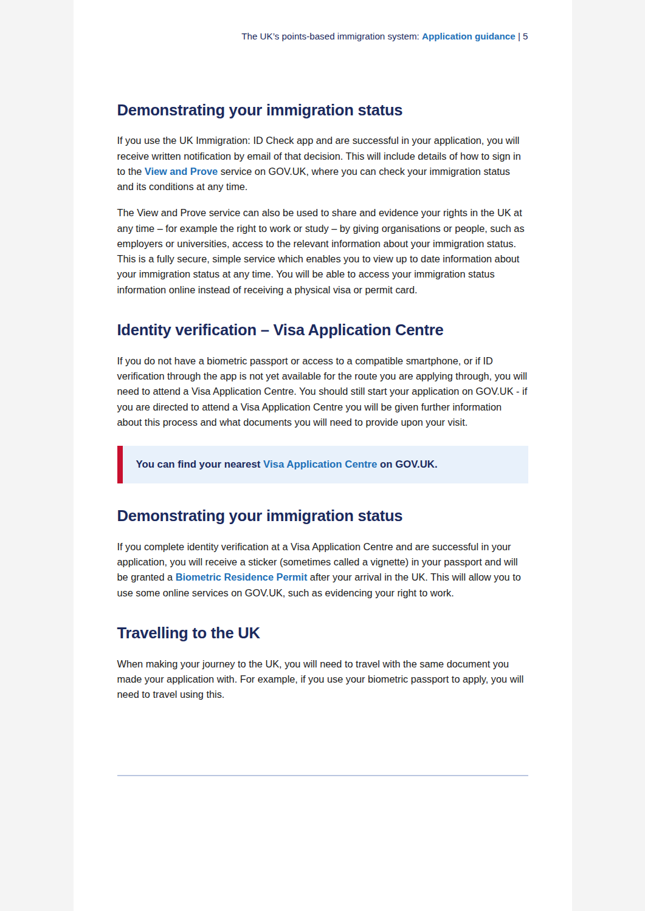The UK’s points-based immigration system: Application guidance | 5
Demonstrating your immigration status
If you use the UK Immigration: ID Check app and are successful in your application, you will receive written notification by email of that decision. This will include details of how to sign in to the View and Prove service on GOV.UK, where you can check your immigration status and its conditions at any time.
The View and Prove service can also be used to share and evidence your rights in the UK at any time – for example the right to work or study – by giving organisations or people, such as employers or universities, access to the relevant information about your immigration status. This is a fully secure, simple service which enables you to view up to date information about your immigration status at any time. You will be able to access your immigration status information online instead of receiving a physical visa or permit card.
Identity verification – Visa Application Centre
If you do not have a biometric passport or access to a compatible smartphone, or if ID verification through the app is not yet available for the route you are applying through, you will need to attend a Visa Application Centre. You should still start your application on GOV.UK - if you are directed to attend a Visa Application Centre you will be given further information about this process and what documents you will need to provide upon your visit.
You can find your nearest Visa Application Centre on GOV.UK.
Demonstrating your immigration status
If you complete identity verification at a Visa Application Centre and are successful in your application, you will receive a sticker (sometimes called a vignette) in your passport and will be granted a Biometric Residence Permit after your arrival in the UK. This will allow you to use some online services on GOV.UK, such as evidencing your right to work.
Travelling to the UK
When making your journey to the UK, you will need to travel with the same document you made your application with. For example, if you use your biometric passport to apply, you will need to travel using this.